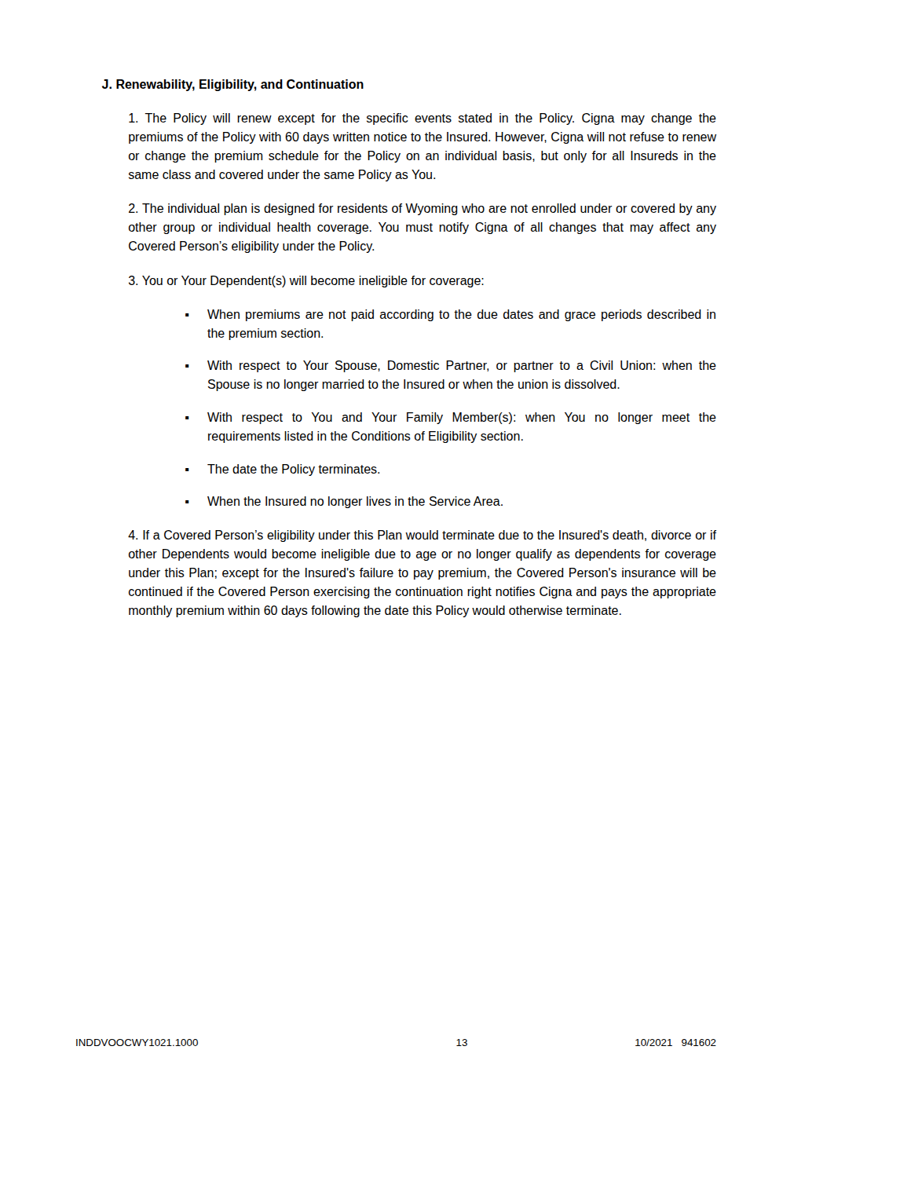J. Renewability, Eligibility, and Continuation
1. The Policy will renew except for the specific events stated in the Policy. Cigna may change the premiums of the Policy with 60 days written notice to the Insured. However, Cigna will not refuse to renew or change the premium schedule for the Policy on an individual basis, but only for all Insureds in the same class and covered under the same Policy as You.
2. The individual plan is designed for residents of Wyoming who are not enrolled under or covered by any other group or individual health coverage. You must notify Cigna of all changes that may affect any Covered Person’s eligibility under the Policy.
3. You or Your Dependent(s) will become ineligible for coverage:
When premiums are not paid according to the due dates and grace periods described in the premium section.
With respect to Your Spouse, Domestic Partner, or partner to a Civil Union: when the Spouse is no longer married to the Insured or when the union is dissolved.
With respect to You and Your Family Member(s): when You no longer meet the requirements listed in the Conditions of Eligibility section.
The date the Policy terminates.
When the Insured no longer lives in the Service Area.
4. If a Covered Person’s eligibility under this Plan would terminate due to the Insured's death, divorce or if other Dependents would become ineligible due to age or no longer qualify as dependents for coverage under this Plan; except for the Insured's failure to pay premium, the Covered Person's insurance will be continued if the Covered Person exercising the continuation right notifies Cigna and pays the appropriate monthly premium within 60 days following the date this Policy would otherwise terminate.
INDDVOOCWY1021.1000 13 10/2021 941602